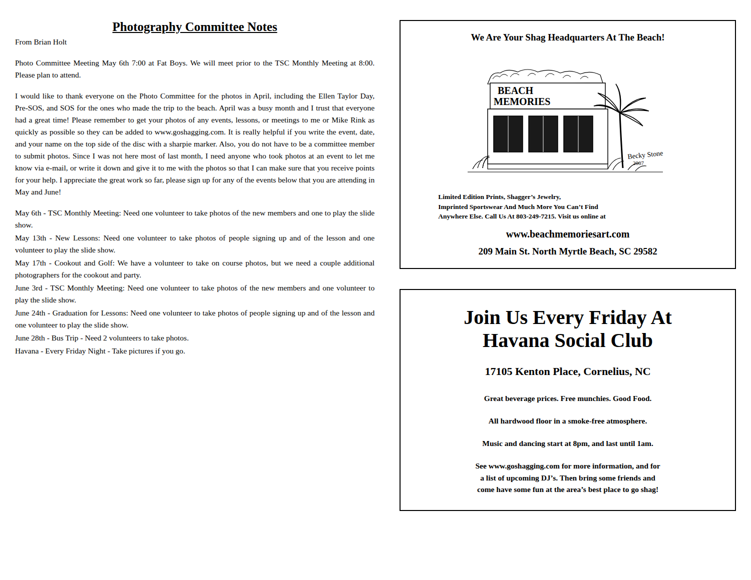Photography Committee Notes
From Brian Holt
Photo Committee Meeting May 6th 7:00 at Fat Boys. We will meet prior to the TSC Monthly Meeting at 8:00. Please plan to attend.
I would like to thank everyone on the Photo Committee for the photos in April, including the Ellen Taylor Day, Pre-SOS, and SOS for the ones who made the trip to the beach. April was a busy month and I trust that everyone had a great time! Please remember to get your photos of any events, lessons, or meetings to me or Mike Rink as quickly as possible so they can be added to www.goshagging.com. It is really helpful if you write the event, date, and your name on the top side of the disc with a sharpie marker. Also, you do not have to be a committee member to submit photos. Since I was not here most of last month, I need anyone who took photos at an event to let me know via e-mail, or write it down and give it to me with the photos so that I can make sure that you receive points for your help. I appreciate the great work so far, please sign up for any of the events below that you are attending in May and June!
May 6th - TSC Monthly Meeting: Need one volunteer to take photos of the new members and one to play the slide show.
May 13th - New Lessons: Need one volunteer to take photos of people signing up and of the lesson and one volunteer to play the slide show.
May 17th - Cookout and Golf: We have a volunteer to take on course photos, but we need a couple additional photographers for the cookout and party.
June 3rd - TSC Monthly Meeting: Need one volunteer to take photos of the new members and one volunteer to play the slide show.
June 24th - Graduation for Lessons: Need one volunteer to take photos of people signing up and of the lesson and one volunteer to play the slide show.
June 28th - Bus Trip - Need 2 volunteers to take photos.
Havana - Every Friday Night - Take pictures if you go.
We Are Your Shag Headquarters At The Beach!
BEACH MEMORIES Becky Stone 2007
Limited Edition Prints, Shagger’s Jewelry,
Imprinted Sportswear And Much More You Can’t Find
Anywhere Else. Call Us At 803-249-7215. Visit us online at
www.beachmemoriesart.com
209 Main St. North Myrtle Beach, SC 29582
Join Us Every Friday At
Havana Social Club
17105 Kenton Place, Cornelius, NC
Great beverage prices. Free munchies. Good Food.
All hardwood floor in a smoke-free atmosphere.
Music and dancing start at 8pm, and last until 1am.
See www.goshagging.com for more information, and for
a list of upcoming DJ’s. Then bring some friends and
come have some fun at the area’s best place to go shag!